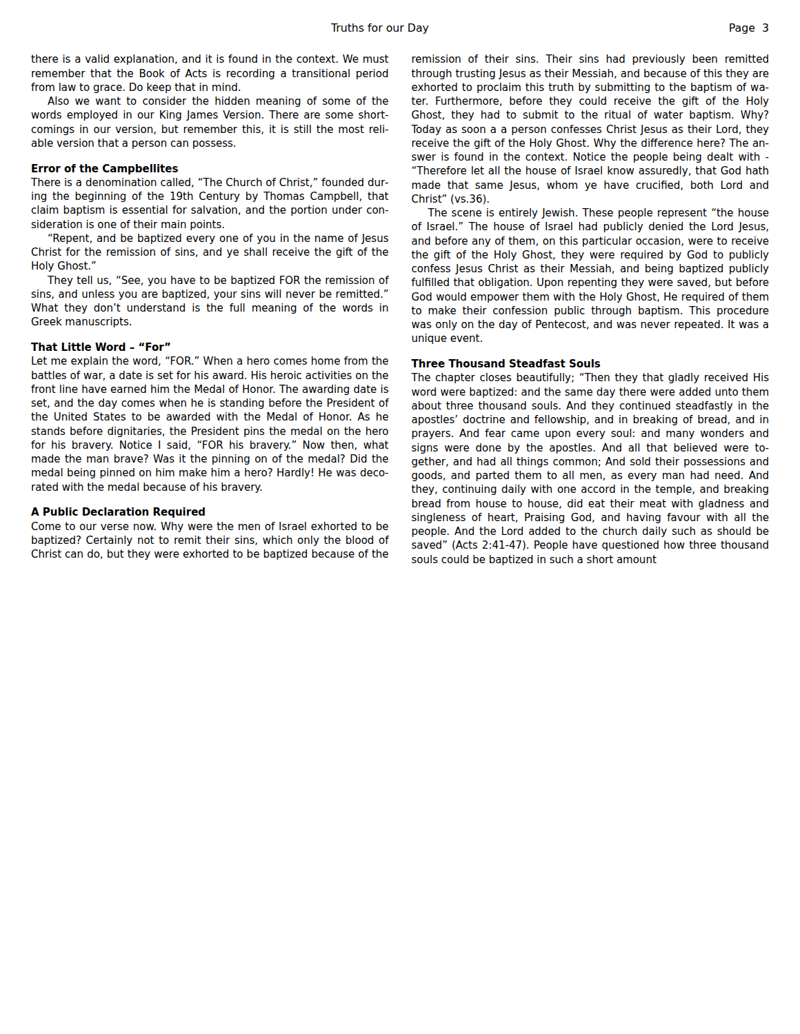Truths for our Day Page 3
there is a valid explanation, and it is found in the context. We must remember that the Book of Acts is recording a transitional period from law to grace. Do keep that in mind.
Also we want to consider the hidden meaning of some of the words employed in our King James Version. There are some shortcomings in our version, but remember this, it is still the most reliable version that a person can possess.
Error of the Campbellites
There is a denomination called, “The Church of Christ,” founded during the beginning of the 19th Century by Thomas Campbell, that claim baptism is essential for salvation, and the portion under consideration is one of their main points.
“Repent, and be baptized every one of you in the name of Jesus Christ for the remission of sins, and ye shall receive the gift of the Holy Ghost.”
They tell us, “See, you have to be baptized FOR the remission of sins, and unless you are baptized, your sins will never be remitted.” What they don’t understand is the full meaning of the words in Greek manuscripts.
That Little Word – “For”
Let me explain the word, “FOR.” When a hero comes home from the battles of war, a date is set for his award. His heroic activities on the front line have earned him the Medal of Honor. The awarding date is set, and the day comes when he is standing before the President of the United States to be awarded with the Medal of Honor. As he stands before dignitaries, the President pins the medal on the hero for his bravery. Notice I said, “FOR his bravery.” Now then, what made the man brave? Was it the pinning on of the medal? Did the medal being pinned on him make him a hero? Hardly! He was decorated with the medal because of his bravery.
A Public Declaration Required
Come to our verse now. Why were the men of Israel exhorted to be baptized? Certainly not to remit their sins, which only the blood of Christ can do, but they were exhorted to be baptized because of the remission of their sins. Their sins had previously been remitted through trusting Jesus as their Messiah, and because of this they are exhorted to proclaim this truth by submitting to the baptism of water. Furthermore, before they could receive the gift of the Holy Ghost, they had to submit to the ritual of water baptism. Why? Today as soon a a person confesses Christ Jesus as their Lord, they receive the gift of the Holy Ghost. Why the difference here? The answer is found in the context. Notice the people being dealt with - “Therefore let all the house of Israel know assuredly, that God hath made that same Jesus, whom ye have crucified, both Lord and Christ” (vs.36).
The scene is entirely Jewish. These people represent “the house of Israel.” The house of Israel had publicly denied the Lord Jesus, and before any of them, on this particular occasion, were to receive the gift of the Holy Ghost, they were required by God to publicly confess Jesus Christ as their Messiah, and being baptized publicly fulfilled that obligation. Upon repenting they were saved, but before God would empower them with the Holy Ghost, He required of them to make their confession public through baptism. This procedure was only on the day of Pentecost, and was never repeated. It was a unique event.
Three Thousand Steadfast Souls
The chapter closes beautifully; “Then they that gladly received His word were baptized: and the same day there were added unto them about three thousand souls. And they continued steadfastly in the apostles’ doctrine and fellowship, and in breaking of bread, and in prayers. And fear came upon every soul: and many wonders and signs were done by the apostles. And all that believed were together, and had all things common; And sold their possessions and goods, and parted them to all men, as every man had need. And they, continuing daily with one accord in the temple, and breaking bread from house to house, did eat their meat with gladness and singleness of heart, Praising God, and having favour with all the people. And the Lord added to the church daily such as should be saved” (Acts 2:41-47). People have questioned how three thousand souls could be baptized in such a short amount